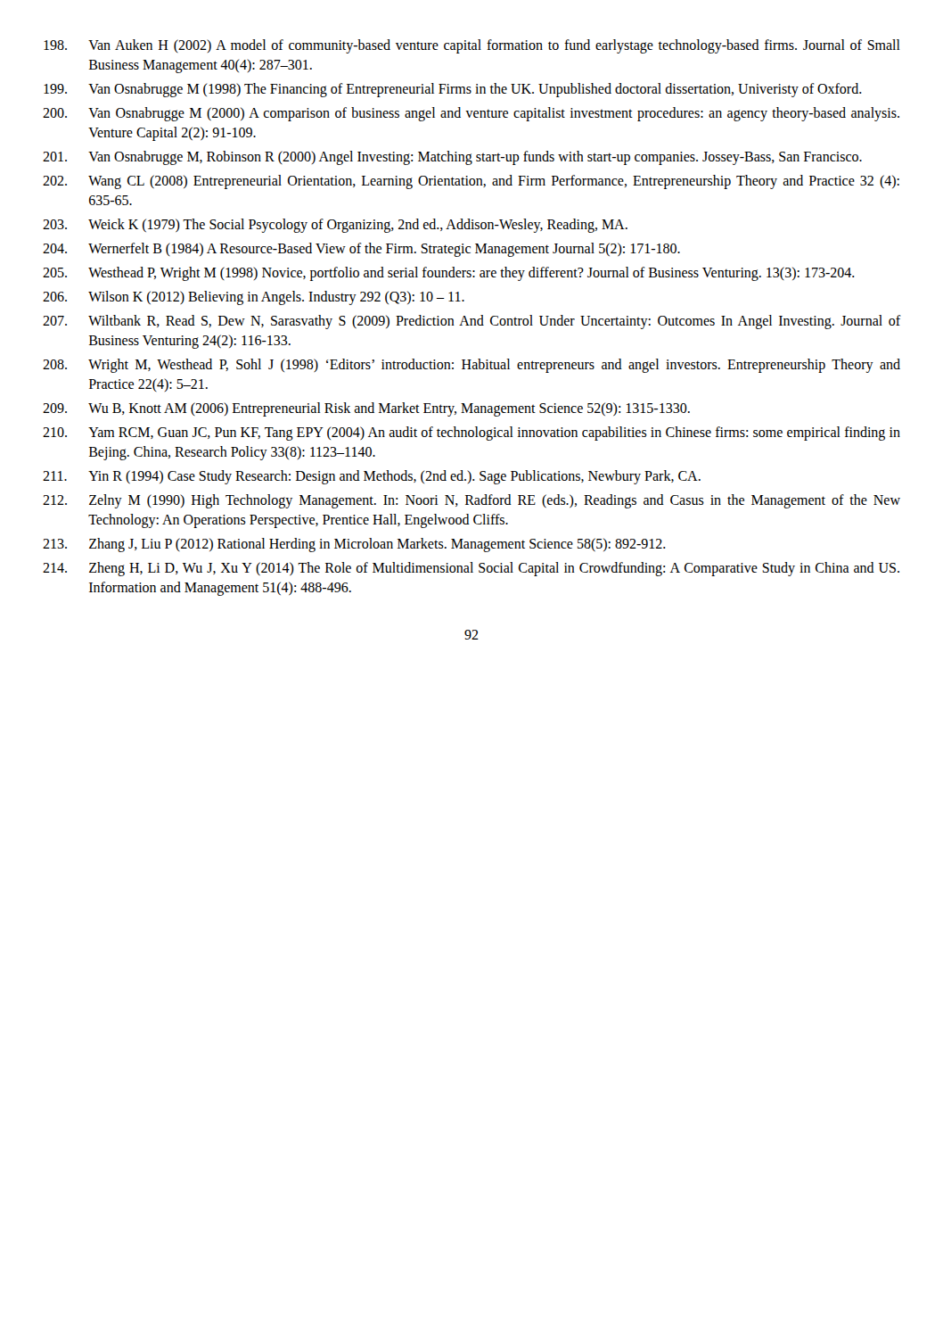Van Auken H (2002) A model of community-based venture capital formation to fund earlystage technology-based firms. Journal of Small Business Management 40(4): 287–301.
Van Osnabrugge M (1998) The Financing of Entrepreneurial Firms in the UK. Unpublished doctoral dissertation, Univeristy of Oxford.
Van Osnabrugge M (2000) A comparison of business angel and venture capitalist investment procedures: an agency theory-based analysis. Venture Capital 2(2): 91-109.
Van Osnabrugge M, Robinson R (2000) Angel Investing: Matching start-up funds with start-up companies. Jossey-Bass, San Francisco.
Wang CL (2008) Entrepreneurial Orientation, Learning Orientation, and Firm Performance, Entrepreneurship Theory and Practice 32 (4): 635-65.
Weick K (1979) The Social Psycology of Organizing, 2nd ed., Addison-Wesley, Reading, MA.
Wernerfelt B (1984) A Resource-Based View of the Firm. Strategic Management Journal 5(2): 171-180.
Westhead P, Wright M (1998) Novice, portfolio and serial founders: are they different? Journal of Business Venturing. 13(3): 173-204.
Wilson K (2012) Believing in Angels. Industry 292 (Q3): 10 – 11.
Wiltbank R, Read S, Dew N, Sarasvathy S (2009) Prediction And Control Under Uncertainty: Outcomes In Angel Investing. Journal of Business Venturing 24(2): 116-133.
Wright M, Westhead P, Sohl J (1998) ‘Editors’ introduction: Habitual entrepreneurs and angel investors. Entrepreneurship Theory and Practice 22(4): 5–21.
Wu B, Knott AM (2006) Entrepreneurial Risk and Market Entry, Management Science 52(9): 1315-1330.
Yam RCM, Guan JC, Pun KF, Tang EPY (2004) An audit of technological innovation capabilities in Chinese firms: some empirical finding in Bejing. China, Research Policy 33(8): 1123–1140.
Yin R (1994) Case Study Research: Design and Methods, (2nd ed.). Sage Publications, Newbury Park, CA.
Zelny M (1990) High Technology Management. In: Noori N, Radford RE (eds.), Readings and Casus in the Management of the New Technology: An Operations Perspective, Prentice Hall, Engelwood Cliffs.
Zhang J, Liu P (2012) Rational Herding in Microloan Markets. Management Science 58(5): 892-912.
Zheng H, Li D, Wu J, Xu Y (2014) The Role of Multidimensional Social Capital in Crowdfunding: A Comparative Study in China and US. Information and Management 51(4): 488-496.
92